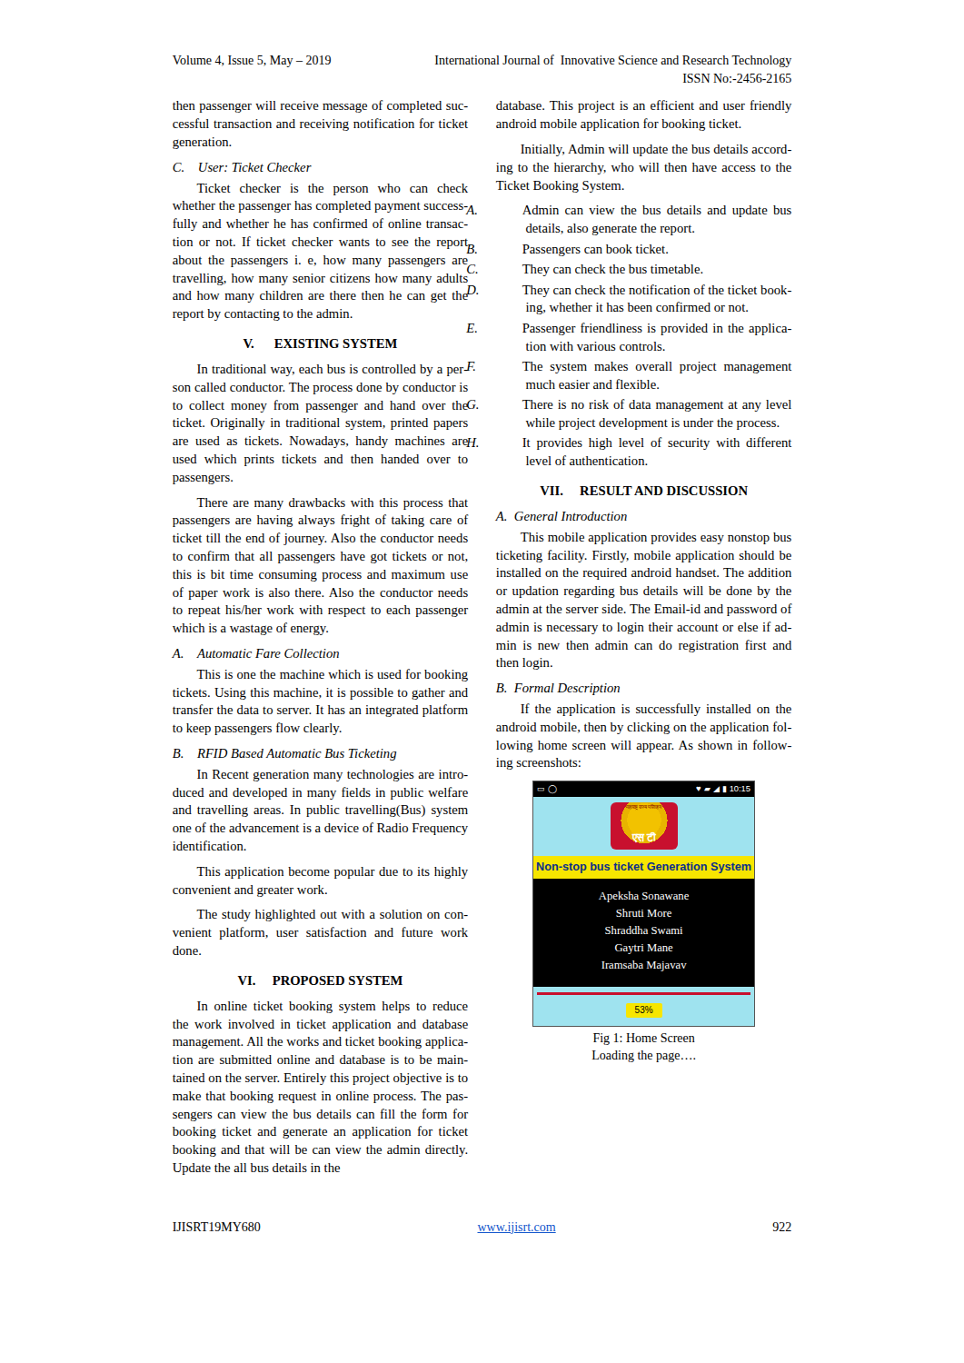Volume 4, Issue 5, May – 2019
International Journal of Innovative Science and Research Technology
ISSN No:-2456-2165
then passenger will receive message of completed successful transaction and receiving notification for ticket generation.
C. User: Ticket Checker
Ticket checker is the person who can check whether the passenger has completed payment successfully and whether he has confirmed of online transaction or not. If ticket checker wants to see the report about the passengers i. e, how many passengers are travelling, how many senior citizens how many adults and how many children are there then he can get the report by contacting to the admin.
V. EXISTING SYSTEM
In traditional way, each bus is controlled by a person called conductor. The process done by conductor is to collect money from passenger and hand over the ticket. Originally in traditional system, printed papers are used as tickets. Nowadays, handy machines are used which prints tickets and then handed over to passengers.
There are many drawbacks with this process that passengers are having always fright of taking care of ticket till the end of journey. Also the conductor needs to confirm that all passengers have got tickets or not, this is bit time consuming process and maximum use of paper work is also there. Also the conductor needs to repeat his/her work with respect to each passenger which is a wastage of energy.
A. Automatic Fare Collection
This is one the machine which is used for booking tickets. Using this machine, it is possible to gather and transfer the data to server. It has an integrated platform to keep passengers flow clearly.
B. RFID Based Automatic Bus Ticketing
In Recent generation many technologies are introduced and developed in many fields in public welfare and travelling areas. In public travelling(Bus) system one of the advancement is a device of Radio Frequency identification.
This application become popular due to its highly convenient and greater work.
The study highlighted out with a solution on convenient platform, user satisfaction and future work done.
VI. PROPOSED SYSTEM
In online ticket booking system helps to reduce the work involved in ticket application and database management. All the works and ticket booking application are submitted online and database is to be maintained on the server. Entirely this project objective is to make that booking request in online process. The passengers can view the bus details can fill the form for booking ticket and generate an application for ticket booking and that will be can view the admin directly. Update the all bus details in the
database. This project is an efficient and user friendly android mobile application for booking ticket.
Initially, Admin will update the bus details according to the hierarchy, who will then have access to the Ticket Booking System.
A. Admin can view the bus details and update bus details, also generate the report.
B. Passengers can book ticket.
C. They can check the bus timetable.
D. They can check the notification of the ticket booking, whether it has been confirmed or not.
E. Passenger friendliness is provided in the application with various controls.
F. The system makes overall project management much easier and flexible.
G. There is no risk of data management at any level while project development is under the process.
H. It provides high level of security with different level of authentication.
VII. RESULT AND DISCUSSION
A. General Introduction
This mobile application provides easy nonstop bus ticketing facility. Firstly, mobile application should be installed on the required android handset. The addition or updation regarding bus details will be done by the admin at the server side. The Email-id and password of admin is necessary to login their account or else if admin is new then admin can do registration first and then login.
B. Formal Description
If the application is successfully installed on the android mobile, then by clicking on the application following home screen will appear. As shown in following screenshots:
▭◯
♥▰◢▮10:15
Non-stop bus ticket Generation System
Apeksha Sonawane
Shruti More
Shraddha Swami
Gaytri Mane
Iramsaba Majavav
53%
Fig 1: Home Screen
Loading the page….
IJISRT19MY680
www.ijisrt.com
922